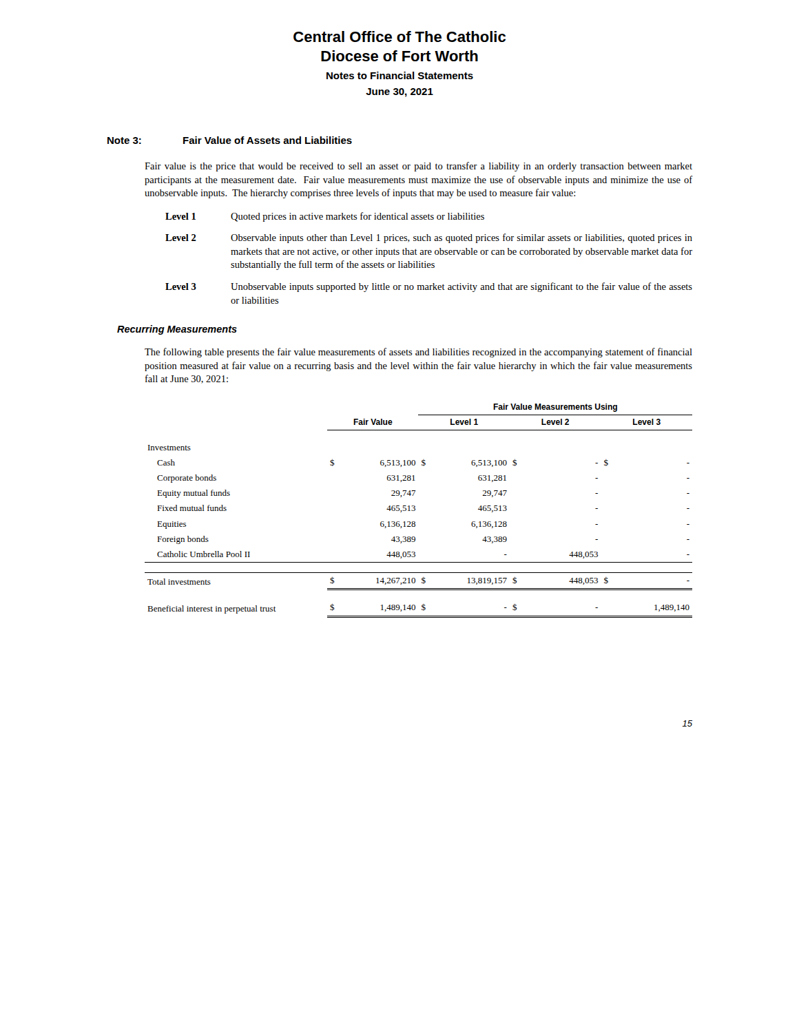Central Office of The Catholic
Diocese of Fort Worth
Notes to Financial Statements
June 30, 2021
Note 3: Fair Value of Assets and Liabilities
Fair value is the price that would be received to sell an asset or paid to transfer a liability in an orderly transaction between market participants at the measurement date. Fair value measurements must maximize the use of observable inputs and minimize the use of unobservable inputs. The hierarchy comprises three levels of inputs that may be used to measure fair value:
Level 1
Quoted prices in active markets for identical assets or liabilities
Level 2
Observable inputs other than Level 1 prices, such as quoted prices for similar assets or liabilities, quoted prices in markets that are not active, or other inputs that are observable or can be corroborated by observable market data for substantially the full term of the assets or liabilities
Level 3
Unobservable inputs supported by little or no market activity and that are significant to the fair value of the assets or liabilities
Recurring Measurements
The following table presents the fair value measurements of assets and liabilities recognized in the accompanying statement of financial position measured at fair value on a recurring basis and the level within the fair value hierarchy in which the fair value measurements fall at June 30, 2021:
| | | | Fair Value Measurements Using |
| --- | --- | --- | --- |
| | Fair Value | Level 1 | Level 2 | Level 3 |
| Investments | |
| Cash | $ | 6,513,100 | $ | 6,513,100 | $ | - | $ | - |
| Corporate bonds | | 631,281 | | 631,281 | | - | | - |
| Equity mutual funds | | 29,747 | | 29,747 | | - | | - |
| Fixed mutual funds | | 465,513 | | 465,513 | | - | | - |
| Equities | | 6,136,128 | | 6,136,128 | | - | | - |
| Foreign bonds | | 43,389 | | 43,389 | | - | | - |
| Catholic Umbrella Pool II | | 448,053 | | - | | 448,053 | | - |
| Total investments | $ | 14,267,210 | $ | 13,819,157 | $ | 448,053 | $ | - |
| Beneficial interest in perpetual trust | $ | 1,489,140 | $ | - | $ | - | | 1,489,140 |
15